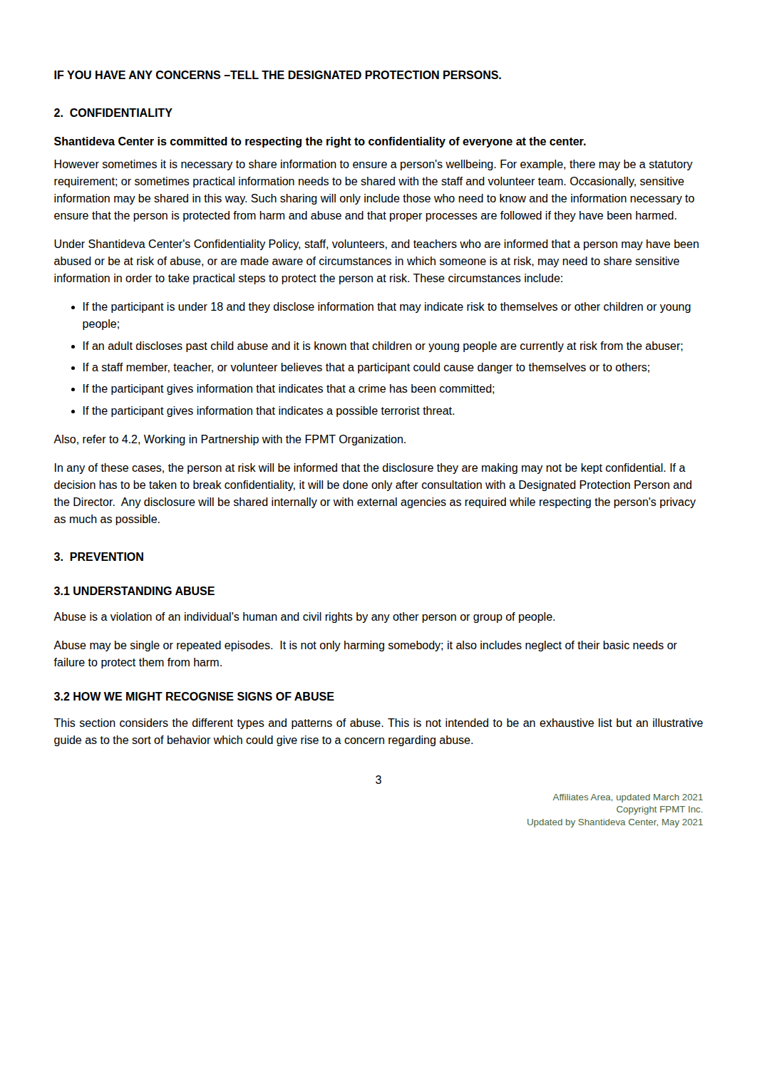IF YOU HAVE ANY CONCERNS –TELL THE DESIGNATED PROTECTION PERSONS.
2. CONFIDENTIALITY
Shantideva Center is committed to respecting the right to confidentiality of everyone at the center.
However sometimes it is necessary to share information to ensure a person's wellbeing. For example, there may be a statutory requirement; or sometimes practical information needs to be shared with the staff and volunteer team. Occasionally, sensitive information may be shared in this way. Such sharing will only include those who need to know and the information necessary to ensure that the person is protected from harm and abuse and that proper processes are followed if they have been harmed.
Under Shantideva Center's Confidentiality Policy, staff, volunteers, and teachers who are informed that a person may have been abused or be at risk of abuse, or are made aware of circumstances in which someone is at risk, may need to share sensitive information in order to take practical steps to protect the person at risk. These circumstances include:
If the participant is under 18 and they disclose information that may indicate risk to themselves or other children or young people;
If an adult discloses past child abuse and it is known that children or young people are currently at risk from the abuser;
If a staff member, teacher, or volunteer believes that a participant could cause danger to themselves or to others;
If the participant gives information that indicates that a crime has been committed;
If the participant gives information that indicates a possible terrorist threat.
Also, refer to 4.2, Working in Partnership with the FPMT Organization.
In any of these cases, the person at risk will be informed that the disclosure they are making may not be kept confidential. If a decision has to be taken to break confidentiality, it will be done only after consultation with a Designated Protection Person and the Director. Any disclosure will be shared internally or with external agencies as required while respecting the person's privacy as much as possible.
3. PREVENTION
3.1 UNDERSTANDING ABUSE
Abuse is a violation of an individual's human and civil rights by any other person or group of people.
Abuse may be single or repeated episodes. It is not only harming somebody; it also includes neglect of their basic needs or failure to protect them from harm.
3.2 HOW WE MIGHT RECOGNISE SIGNS OF ABUSE
This section considers the different types and patterns of abuse. This is not intended to be an exhaustive list but an illustrative guide as to the sort of behavior which could give rise to a concern regarding abuse.
3
Affiliates Area, updated March 2021
Copyright FPMT Inc.
Updated by Shantideva Center, May 2021